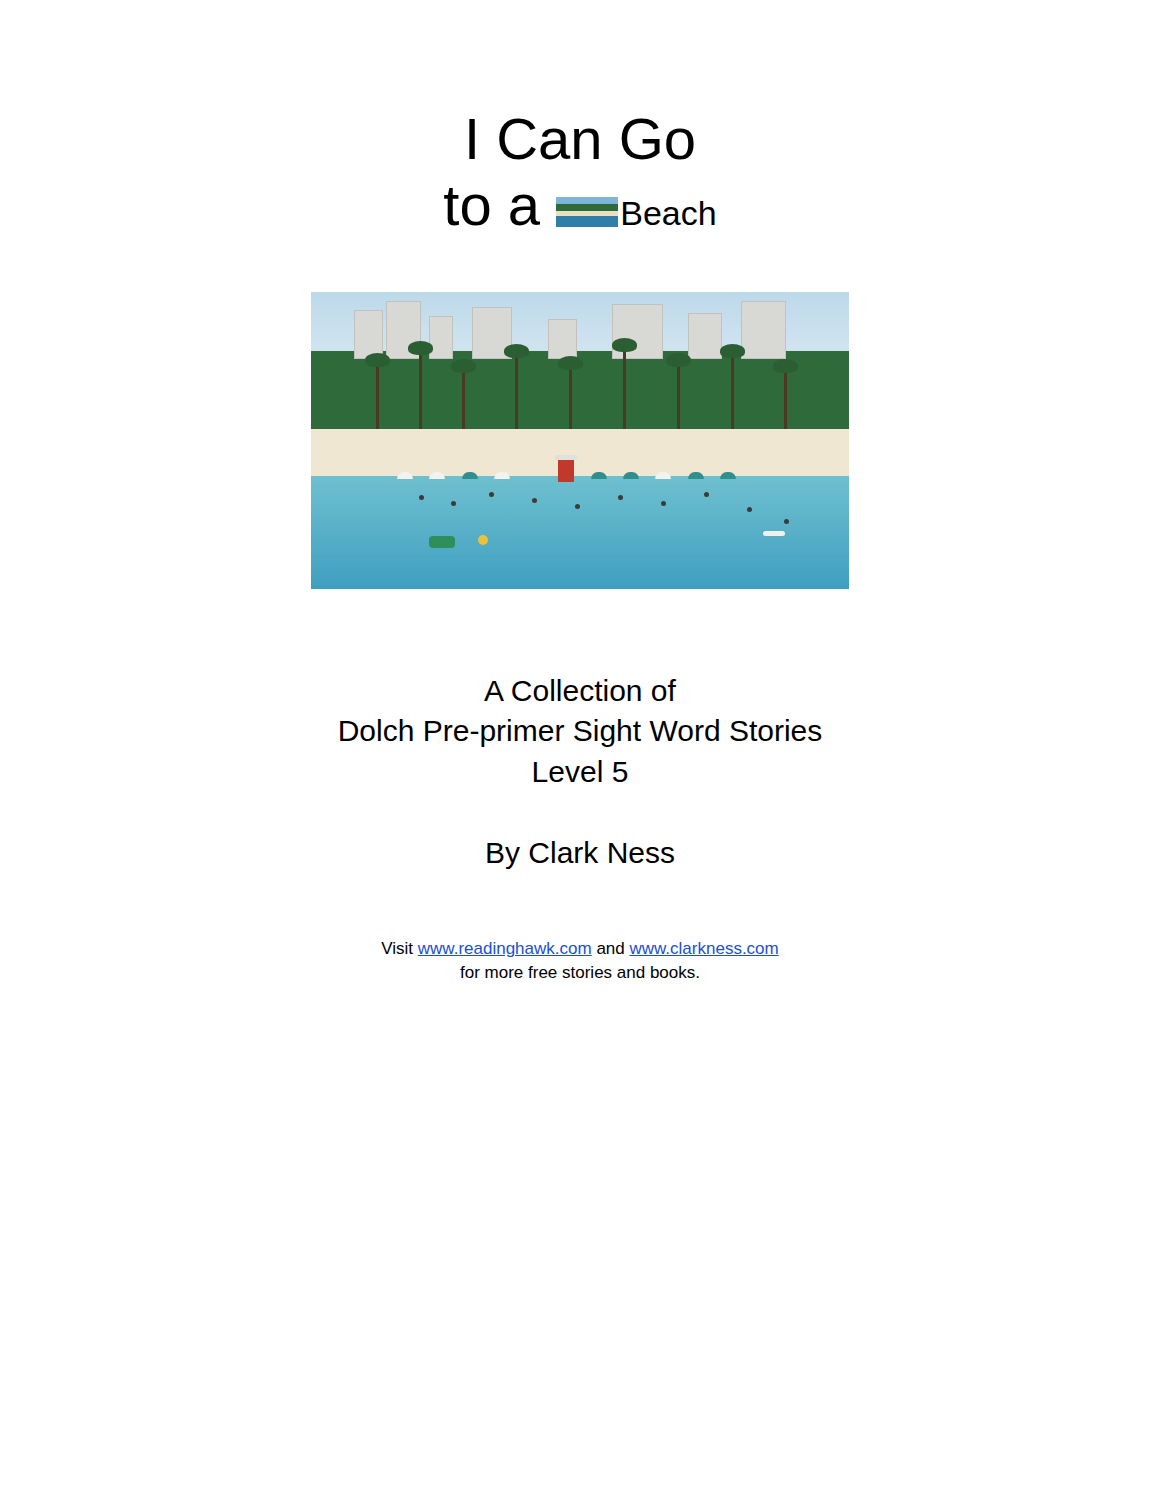I Can Go
to a Beach
A Collection of
Dolch Pre-primer Sight Word Stories
Level 5
By Clark Ness
Visit www.readinghawk.com and www.clarkness.com
for more free stories and books.